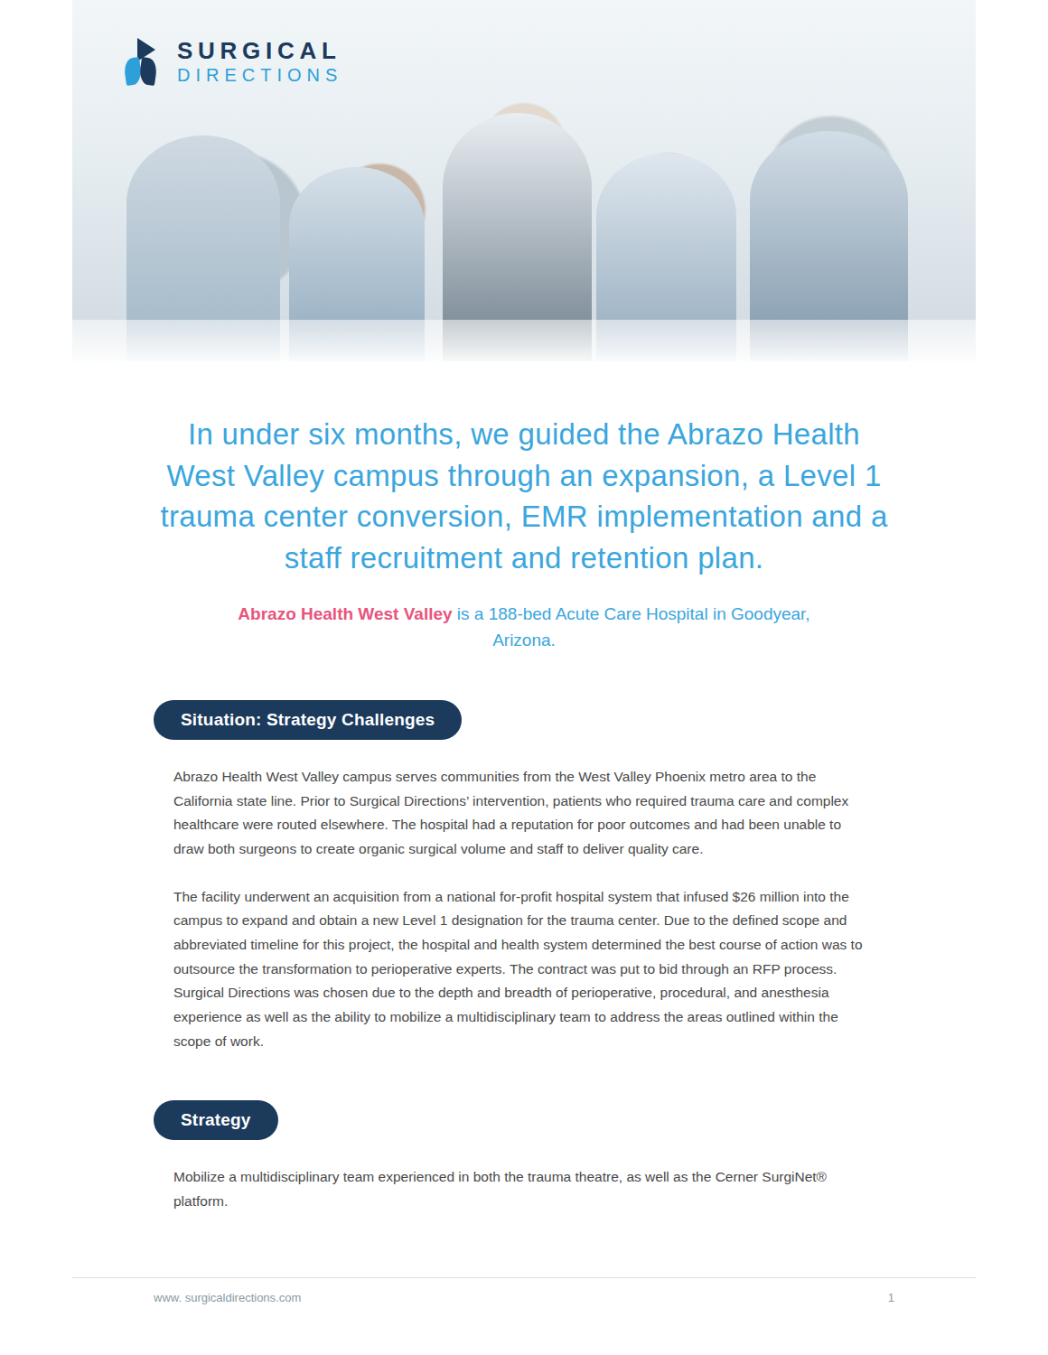SURGICAL
DIRECTIONS
In under six months, we guided the Abrazo Health West Valley campus through an expansion, a Level 1 trauma center conversion, EMR implementation and a staff recruitment and retention plan.
Abrazo Health West Valley is a 188-bed Acute Care Hospital in Goodyear, Arizona.
Situation: Strategy Challenges
Abrazo Health West Valley campus serves communities from the West Valley Phoenix metro area to the California state line. Prior to Surgical Directions’ intervention, patients who required trauma care and complex healthcare were routed elsewhere. The hospital had a reputation for poor outcomes and had been unable to draw both surgeons to create organic surgical volume and staff to deliver quality care.
The facility underwent an acquisition from a national for-profit hospital system that infused $26 million into the campus to expand and obtain a new Level 1 designation for the trauma center. Due to the defined scope and abbreviated timeline for this project, the hospital and health system determined the best course of action was to outsource the transformation to perioperative experts. The contract was put to bid through an RFP process. Surgical Directions was chosen due to the depth and breadth of perioperative, procedural, and anesthesia experience as well as the ability to mobilize a multidisciplinary team to address the areas outlined within the scope of work.
Strategy
Mobilize a multidisciplinary team experienced in both the trauma theatre, as well as the Cerner SurgiNet® platform.
www. surgicaldirections.com 1